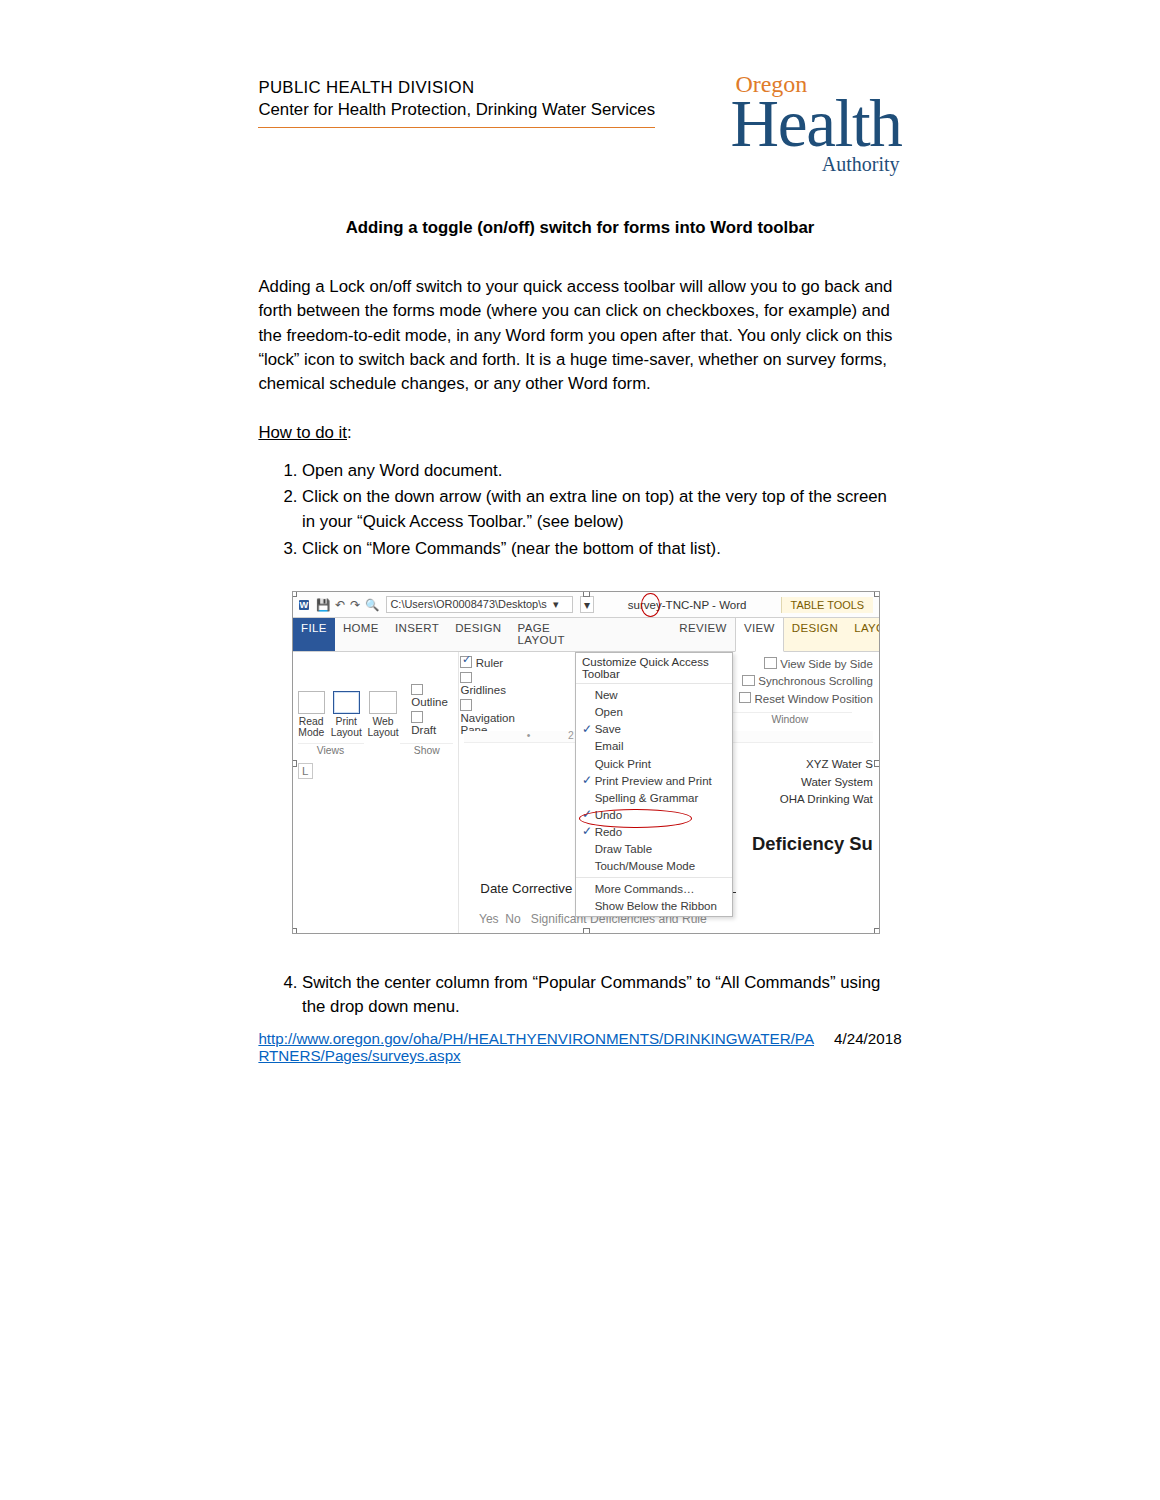PUBLIC HEALTH DIVISION
Center for Health Protection, Drinking Water Services
Oregon Health Authority
Adding a toggle (on/off) switch for forms into Word toolbar
Adding a Lock on/off switch to your quick access toolbar will allow you to go back and forth between the forms mode (where you can click on checkboxes, for example) and the freedom-to-edit mode, in any Word form you open after that. You only click on this “lock” icon to switch back and forth. It is a huge time-saver, whether on survey forms, chemical schedule changes, or any other Word form.
How to do it:
Open any Word document.
Click on the down arrow (with an extra line on top) at the very top of the screen in your “Quick Access Toolbar.” (see below)
Click on “More Commands” (near the bottom of that list).
W 💾 ↶ ↷ 🔍 C:\Users\OR0008473\Desktop\s ▾ ▾ survey-TNC-NP - Word TABLE TOOLS
FILE HOME INSERT DESIGN PAGE LAYOUT REFERENCES REVIEW VIEW DESIGN LAYOUT
Read
Mode
Print
Layout
Web
Layout
Outline
Draft
Ruler
Gridlines
Navigation Pane
Views
Show
L
Zoom
New
Window
Arrange
All
Split
View Side by Side
Synchronous Scrolling
Reset Window Position
Window
• 2 • 3 •
XYZ Water S
Water System
OHA Drinking Wat
Deficiency Su
Date Corrective Action Plan is due:
Yes No Significant Deficiencies and Rule
Customize Quick Access Toolbar
New
Open
Save
Email
Quick Print
Print Preview and Print
Spelling & Grammar
Undo
Redo
Draw Table
Touch/Mouse Mode
More Commands…
Show Below the Ribbon
Switch the center column from “Popular Commands” to “All Commands” using the drop down menu.
http://www.oregon.gov/oha/PH/HEALTHYENVIRONMENTS/DRINKINGWATER/PARTNERS/Pages/surveys.aspx 4/24/2018